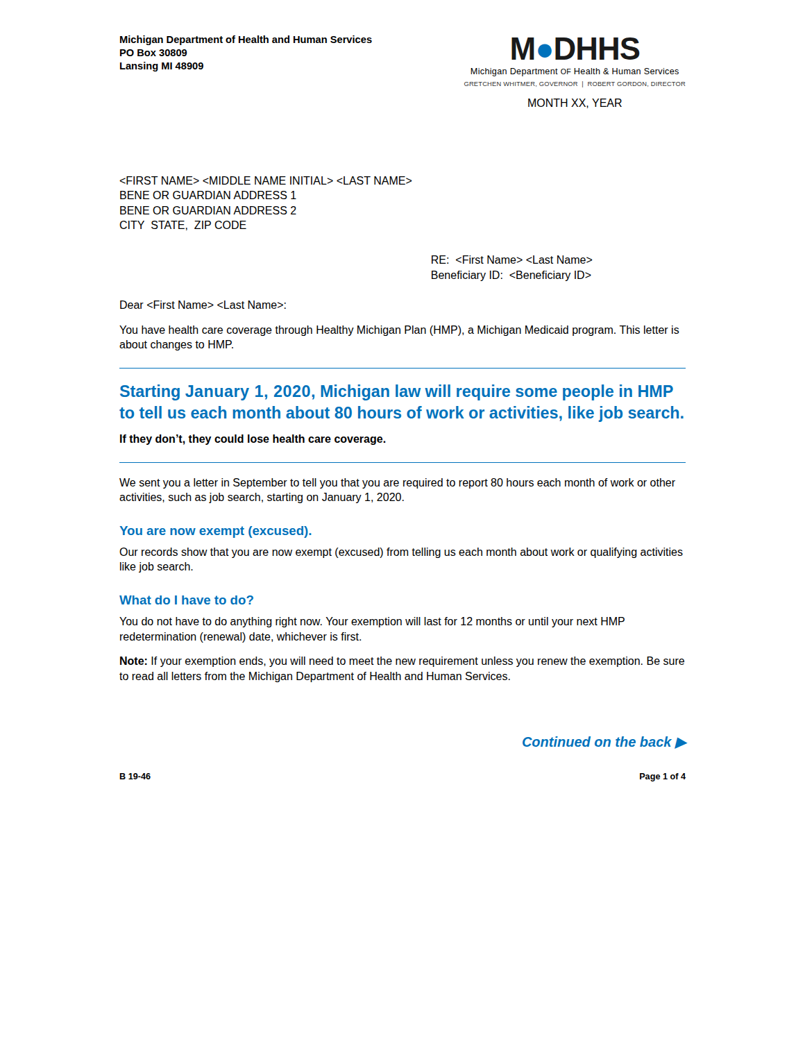Michigan Department of Health and Human Services
PO Box 30809
Lansing MI 48909
M●DHHS
Michigan Department OF Health & Human Services
GRETCHEN WHITMER, GOVERNOR | ROBERT GORDON, DIRECTOR
MONTH XX, YEAR
<FIRST NAME> <MIDDLE NAME INITIAL> <LAST NAME>
BENE OR GUARDIAN ADDRESS 1
BENE OR GUARDIAN ADDRESS 2
CITY STATE, ZIP CODE
RE: <First Name> <Last Name>
Beneficiary ID: <Beneficiary ID>
Dear <First Name> <Last Name>:
You have health care coverage through Healthy Michigan Plan (HMP), a Michigan Medicaid program. This letter is about changes to HMP.
Starting January 1, 2020, Michigan law will require some people in HMP to tell us each month about 80 hours of work or activities, like job search.
If they don’t, they could lose health care coverage.
We sent you a letter in September to tell you that you are required to report 80 hours each month of work or other activities, such as job search, starting on January 1, 2020.
You are now exempt (excused).
Our records show that you are now exempt (excused) from telling us each month about work or qualifying activities like job search.
What do I have to do?
You do not have to do anything right now. Your exemption will last for 12 months or until your next HMP redetermination (renewal) date, whichever is first.
Note: If your exemption ends, you will need to meet the new requirement unless you renew the exemption. Be sure to read all letters from the Michigan Department of Health and Human Services.
Continued on the back ▶
B 19-46 Page 1 of 4